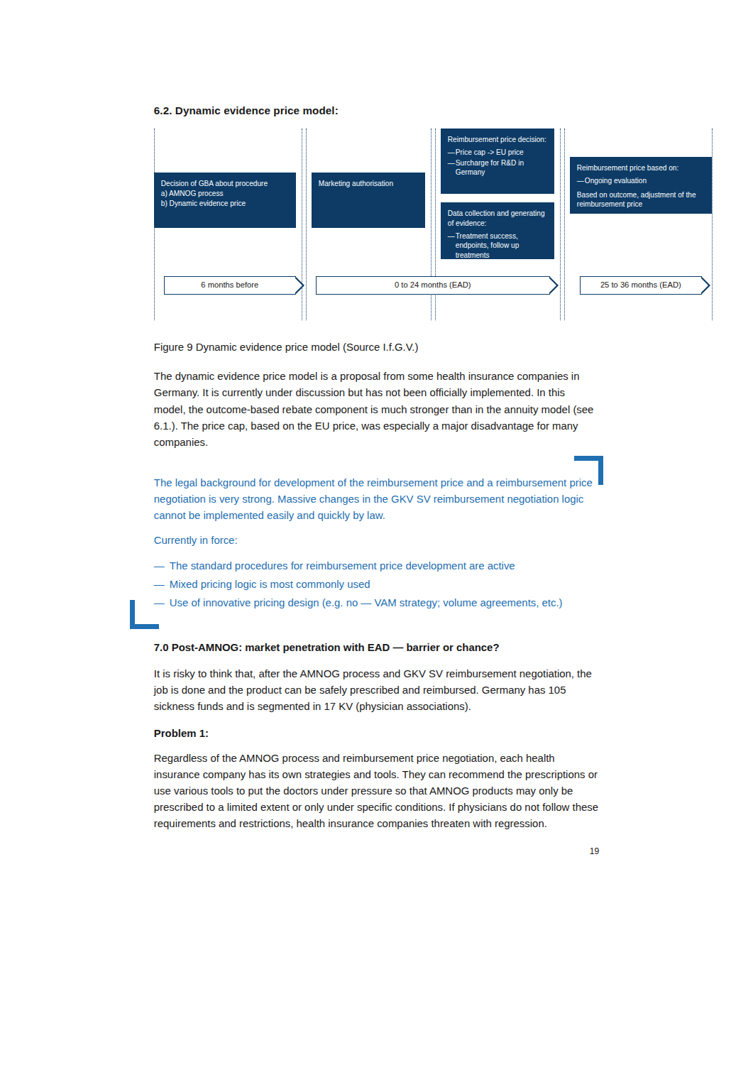6.2. Dynamic evidence price model:
Decision of GBA about procedure a) AMNOG process b) Dynamic evidence price
Marketing authorisation
Reimbursement price decision:
Price cap -> EU price
Surcharge for R&D in Germany
Data collection and generating of evidence:
Treatment success, endpoints, follow up treatments
Reimbursement price based on:
Ongoing evaluation
Based on outcome, adjustment of the reimbursement price
6 months before
0 to 24 months (EAD)
25 to 36 months (EAD)
Figure 9 Dynamic evidence price model (Source I.f.G.V.)
The dynamic evidence price model is a proposal from some health insurance companies in Germany. It is currently under discussion but has not been officially implemented. In this model, the outcome-based rebate component is much stronger than in the annuity model (see 6.1.). The price cap, based on the EU price, was especially a major disadvantage for many companies.
The legal background for development of the reimbursement price and a reimbursement price negotiation is very strong. Massive changes in the GKV SV reimbursement negotiation logic cannot be implemented easily and quickly by law.
Currently in force:
The standard procedures for reimbursement price development are active
Mixed pricing logic is most commonly used
Use of innovative pricing design (e.g. no — VAM strategy; volume agreements, etc.)
7.0 Post-AMNOG: market penetration with EAD — barrier or chance?
It is risky to think that, after the AMNOG process and GKV SV reimbursement negotiation, the job is done and the product can be safely prescribed and reimbursed. Germany has 105 sickness funds and is segmented in 17 KV (physician associations).
Problem 1:
Regardless of the AMNOG process and reimbursement price negotiation, each health insurance company has its own strategies and tools. They can recommend the prescriptions or use various tools to put the doctors under pressure so that AMNOG products may only be prescribed to a limited extent or only under specific conditions. If physicians do not follow these requirements and restrictions, health insurance companies threaten with regression.
19